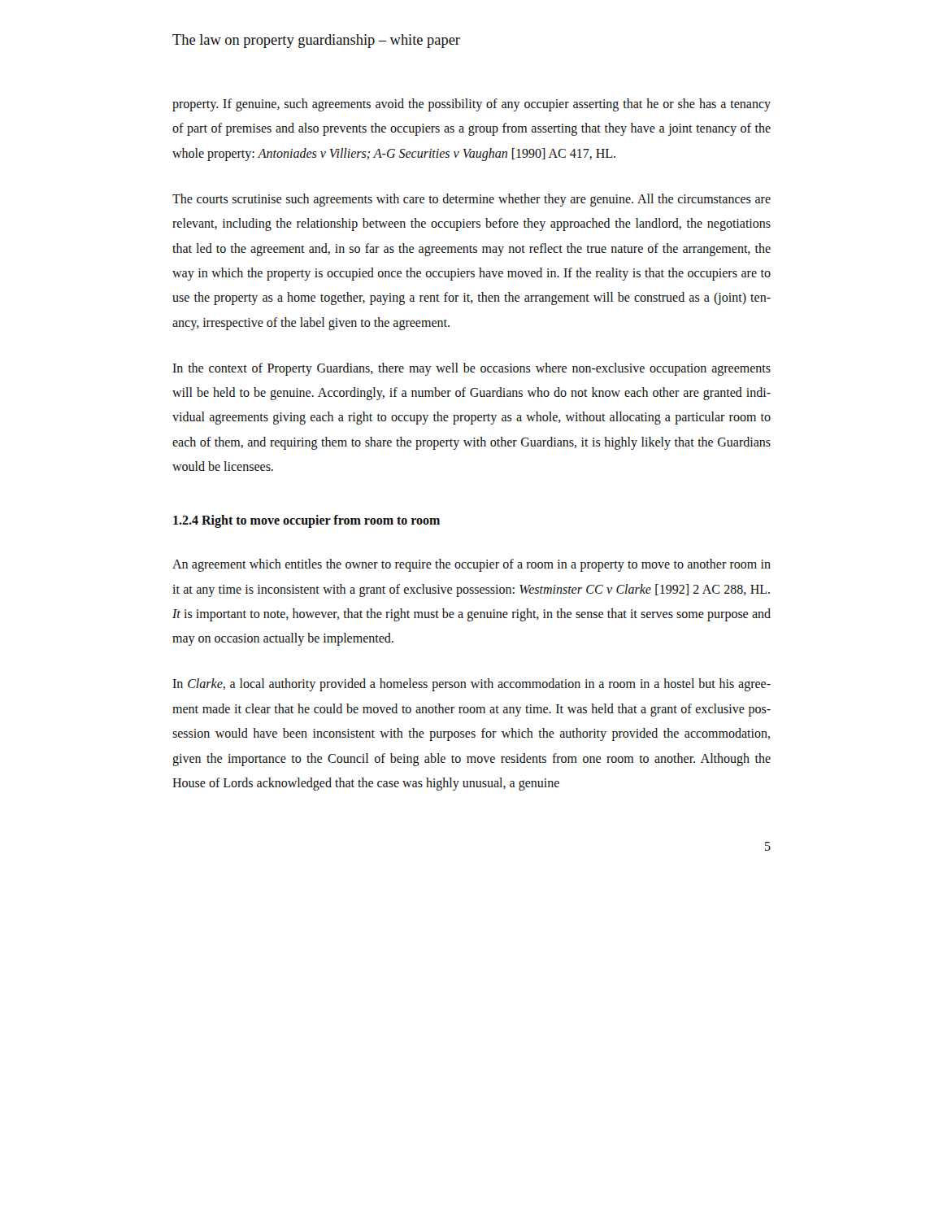The law on property guardianship – white paper
property. If genuine, such agreements avoid the possibility of any occupier asserting that he or she has a tenancy of part of premises and also prevents the occupiers as a group from asserting that they have a joint tenancy of the whole property: Antoniades v Villiers; A-G Securities v Vaughan [1990] AC 417, HL.
The courts scrutinise such agreements with care to determine whether they are genuine. All the circumstances are relevant, including the relationship between the occupiers before they approached the landlord, the negotiations that led to the agreement and, in so far as the agreements may not reflect the true nature of the arrangement, the way in which the property is occupied once the occupiers have moved in. If the reality is that the occupiers are to use the property as a home together, paying a rent for it, then the arrangement will be construed as a (joint) tenancy, irrespective of the label given to the agreement.
In the context of Property Guardians, there may well be occasions where non-exclusive occupation agreements will be held to be genuine. Accordingly, if a number of Guardians who do not know each other are granted individual agreements giving each a right to occupy the property as a whole, without allocating a particular room to each of them, and requiring them to share the property with other Guardians, it is highly likely that the Guardians would be licensees.
1.2.4 Right to move occupier from room to room
An agreement which entitles the owner to require the occupier of a room in a property to move to another room in it at any time is inconsistent with a grant of exclusive possession: Westminster CC v Clarke [1992] 2 AC 288, HL. It is important to note, however, that the right must be a genuine right, in the sense that it serves some purpose and may on occasion actually be implemented.
In Clarke, a local authority provided a homeless person with accommodation in a room in a hostel but his agreement made it clear that he could be moved to another room at any time. It was held that a grant of exclusive possession would have been inconsistent with the purposes for which the authority provided the accommodation, given the importance to the Council of being able to move residents from one room to another. Although the House of Lords acknowledged that the case was highly unusual, a genuine
5